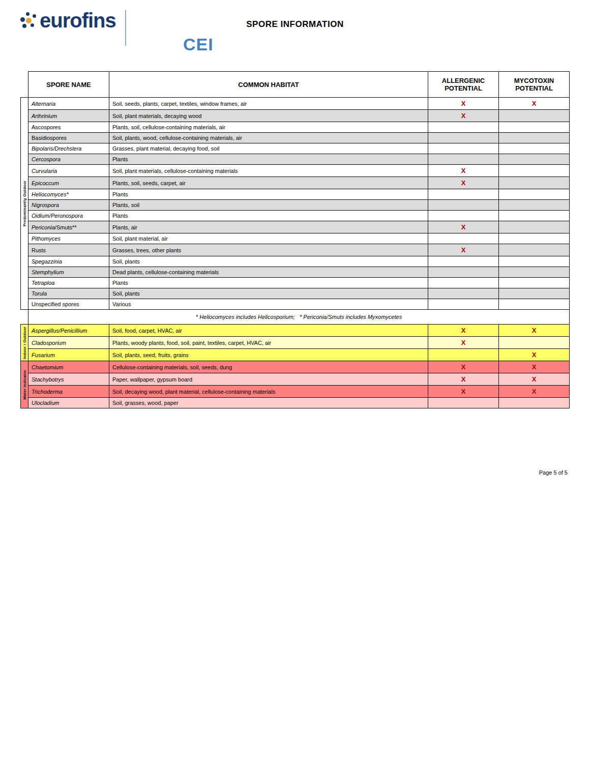eurofins
CEI
SPORE INFORMATION
| | SPORE NAME | COMMON HABITAT | ALLERGENIC POTENTIAL | MYCOTOXIN POTENTIAL |
| --- | --- | --- | --- | --- |
| Predominantly Outdoor | Alternaria | Soil, seeds, plants, carpet, textiles, window frames, air | X | X |
| Arthrinium | Soil, plant materials, decaying wood | X | |
| Ascospores | Plants, soil, cellulose-containing materials, air | | |
| Basidiospores | Soil, plants, wood, cellulose-containing materials, air | | |
| Bipolaris/Drechslera | Grasses, plant material, decaying food, soil | | |
| Cercospora | Plants | | |
| Curvularia | Soil, plant materials, cellulose-containing materials | X | |
| Epicoccum | Plants, soil, seeds, carpet, air | X | |
| Heliocomyces* | Plants | | |
| Nigrospora | Plants, soil | | |
| Oidium/Peronospora | Plants | | |
| Periconia /Smuts** | Plants, air | X | |
| Pithomyces | Soil, plant material, air | | |
| Rusts | Grasses, trees, other plants | X | |
| Spegazzinia | Soil, plants | | |
| Stemphylium | Dead plants, cellulose-containing materials | | |
| Tetraploa | Plants | | |
| Torula | Soil, plants | | |
| Unspecified spores | Various | | |
| | * Heliocomyces includes Helicosporium; * Periconia/Smuts includes Myxomycetes |
| Indoor / Outdoor | Aspergillus/Penicillium | Soil, food, carpet, HVAC, air | X | X |
| Cladosporium | Plants, woody plants, food, soil, paint, textiles, carpet, HVAC, air | X | |
| Fusarium | Soil, plants, seed, fruits, grains | | X |
| Water Indicator | Chaetomium | Cellulose-containing materials, soil, seeds, dung | X | X |
| Stachybotrys | Paper, wallpaper, gypsum board | X | X |
| Trichoderma | Soil, decaying wood, plant material, cellulose-containing materials | X | X |
| Ulocladium | Soil, grasses, wood, paper | | |
Page 5 of 5